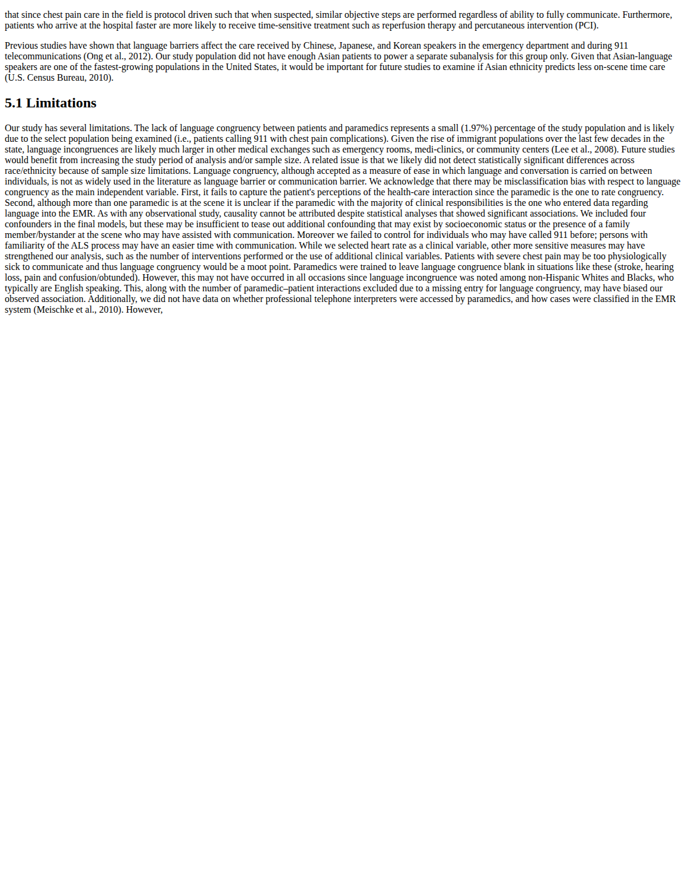that since chest pain care in the field is protocol driven such that when suspected, similar objective steps are performed regardless of ability to fully communicate. Furthermore, patients who arrive at the hospital faster are more likely to receive time-sensitive treatment such as reperfusion therapy and percutaneous intervention (PCI).
Previous studies have shown that language barriers affect the care received by Chinese, Japanese, and Korean speakers in the emergency department and during 911 telecommunications (Ong et al., 2012). Our study population did not have enough Asian patients to power a separate subanalysis for this group only. Given that Asian-language speakers are one of the fastest-growing populations in the United States, it would be important for future studies to examine if Asian ethnicity predicts less on-scene time care (U.S. Census Bureau, 2010).
5.1 Limitations
Our study has several limitations. The lack of language congruency between patients and paramedics represents a small (1.97%) percentage of the study population and is likely due to the select population being examined (i.e., patients calling 911 with chest pain complications). Given the rise of immigrant populations over the last few decades in the state, language incongruences are likely much larger in other medical exchanges such as emergency rooms, medi-clinics, or community centers (Lee et al., 2008). Future studies would benefit from increasing the study period of analysis and/or sample size. A related issue is that we likely did not detect statistically significant differences across race/ethnicity because of sample size limitations. Language congruency, although accepted as a measure of ease in which language and conversation is carried on between individuals, is not as widely used in the literature as language barrier or communication barrier. We acknowledge that there may be misclassification bias with respect to language congruency as the main independent variable. First, it fails to capture the patient's perceptions of the health-care interaction since the paramedic is the one to rate congruency. Second, although more than one paramedic is at the scene it is unclear if the paramedic with the majority of clinical responsibilities is the one who entered data regarding language into the EMR. As with any observational study, causality cannot be attributed despite statistical analyses that showed significant associations. We included four confounders in the final models, but these may be insufficient to tease out additional confounding that may exist by socioeconomic status or the presence of a family member/bystander at the scene who may have assisted with communication. Moreover we failed to control for individuals who may have called 911 before; persons with familiarity of the ALS process may have an easier time with communication. While we selected heart rate as a clinical variable, other more sensitive measures may have strengthened our analysis, such as the number of interventions performed or the use of additional clinical variables. Patients with severe chest pain may be too physiologically sick to communicate and thus language congruency would be a moot point. Paramedics were trained to leave language congruence blank in situations like these (stroke, hearing loss, pain and confusion/obtunded). However, this may not have occurred in all occasions since language incongruence was noted among non-Hispanic Whites and Blacks, who typically are English speaking. This, along with the number of paramedic–patient interactions excluded due to a missing entry for language congruency, may have biased our observed association. Additionally, we did not have data on whether professional telephone interpreters were accessed by paramedics, and how cases were classified in the EMR system (Meischke et al., 2010). However,